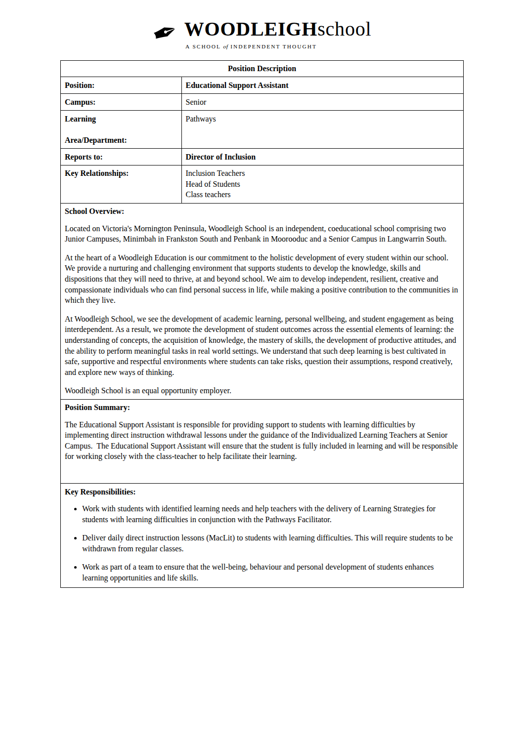✒ WOODLEIGH school
A SCHOOL of INDEPENDENT THOUGHT
| Position Description |
| --- |
| Position: | Educational Support Assistant |
| Campus: | Senior |
| Learning Area/Department: | Pathways |
| Reports to: | Director of Inclusion |
| Key Relationships: | Inclusion Teachers Head of Students Class teachers |
| School Overview: Located on Victoria's Mornington Peninsula, Woodleigh School is an independent, coeducational school comprising two Junior Campuses, Minimbah in Frankston South and Penbank in Moorooduc and a Senior Campus in Langwarrin South. At the heart of a Woodleigh Education is our commitment to the holistic development of every student within our school. We provide a nurturing and challenging environment that supports students to develop the knowledge, skills and dispositions that they will need to thrive, at and beyond school. We aim to develop independent, resilient, creative and compassionate individuals who can find personal success in life, while making a positive contribution to the communities in which they live. At Woodleigh School, we see the development of academic learning, personal wellbeing, and student engagement as being interdependent. As a result, we promote the development of student outcomes across the essential elements of learning: the understanding of concepts, the acquisition of knowledge, the mastery of skills, the development of productive attitudes, and the ability to perform meaningful tasks in real world settings. We understand that such deep learning is best cultivated in safe, supportive and respectful environments where students can take risks, question their assumptions, respond creatively, and explore new ways of thinking. Woodleigh School is an equal opportunity employer. |
| Position Summary: The Educational Support Assistant is responsible for providing support to students with learning difficulties by implementing direct instruction withdrawal lessons under the guidance of the Individualized Learning Teachers at Senior Campus. The Educational Support Assistant will ensure that the student is fully included in learning and will be responsible for working closely with the class-teacher to help facilitate their learning. |
| Key Responsibilities: Work with students with identified learning needs and help teachers with the delivery of Learning Strategies for students with learning difficulties in conjunction with the Pathways Facilitator. Deliver daily direct instruction lessons (MacLit) to students with learning difficulties. This will require students to be withdrawn from regular classes. Work as part of a team to ensure that the well-being, behaviour and personal development of students enhances learning opportunities and life skills. |